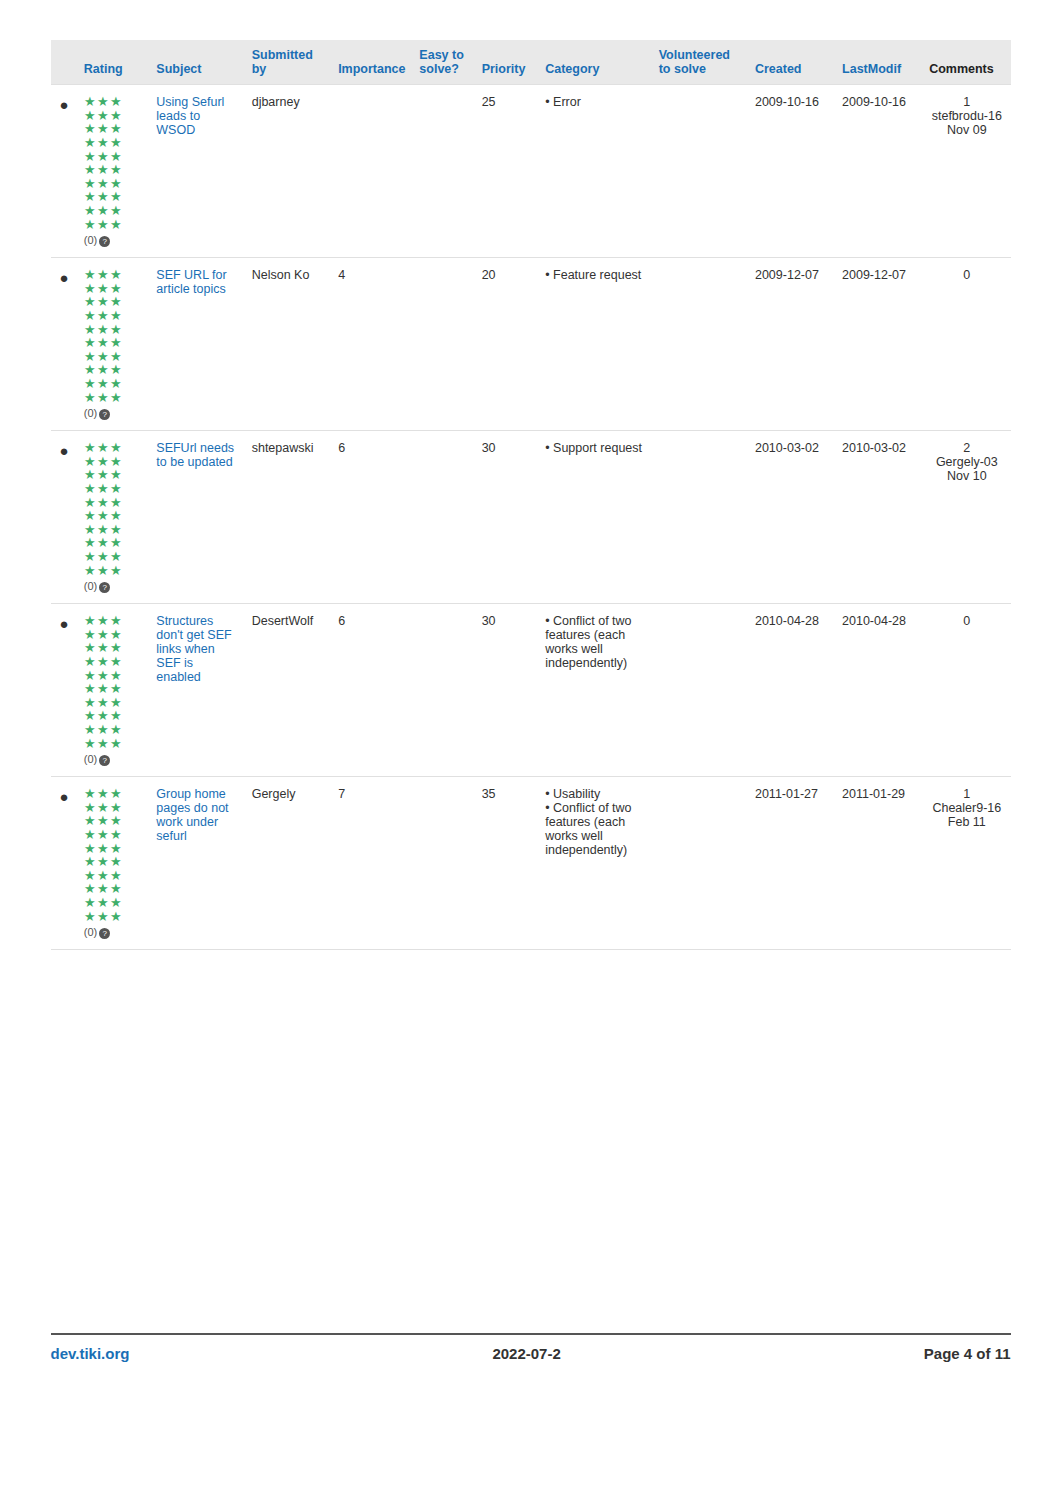| | Rating | Subject | Submitted by | Importance | Easy to solve? | Priority | Category | Volunteered to solve | Created | LastModif | Comments |
| --- | --- | --- | --- | --- | --- | --- | --- | --- | --- | --- | --- |
| ● | ★★★ ★★★ ★★★ ★★★ ★★★ ★★★ ★★★ ★★★ ★★★ ★★★ (0) ? | Using Sefurl leads to WSOD | djbarney | | | 25 | Error | | 2009-10-16 | 2009-10-16 | 1 stefbrodu-16 Nov 09 |
| ● | ★★★ ★★★ ★★★ ★★★ ★★★ ★★★ ★★★ ★★★ ★★★ ★★★ (0) ? | SEF URL for article topics | Nelson Ko | 4 | | 20 | Feature request | | 2009-12-07 | 2009-12-07 | 0 |
| ● | ★★★ ★★★ ★★★ ★★★ ★★★ ★★★ ★★★ ★★★ ★★★ ★★★ (0) ? | SEFUrl needs to be updated | shtepawski | 6 | | 30 | Support request | | 2010-03-02 | 2010-03-02 | 2 Gergely-03 Nov 10 |
| ● | ★★★ ★★★ ★★★ ★★★ ★★★ ★★★ ★★★ ★★★ ★★★ ★★★ (0) ? | Structures don't get SEF links when SEF is enabled | DesertWolf | 6 | | 30 | Conflict of two features (each works well independently) | | 2010-04-28 | 2010-04-28 | 0 |
| ● | ★★★ ★★★ ★★★ ★★★ ★★★ ★★★ ★★★ ★★★ ★★★ ★★★ (0) ? | Group home pages do not work under sefurl | Gergely | 7 | | 35 | Usability Conflict of two features (each works well independently) | | 2011-01-27 | 2011-01-29 | 1 Chealer9-16 Feb 11 |
dev.tiki.org
Page 4 of 11
2022-07-2